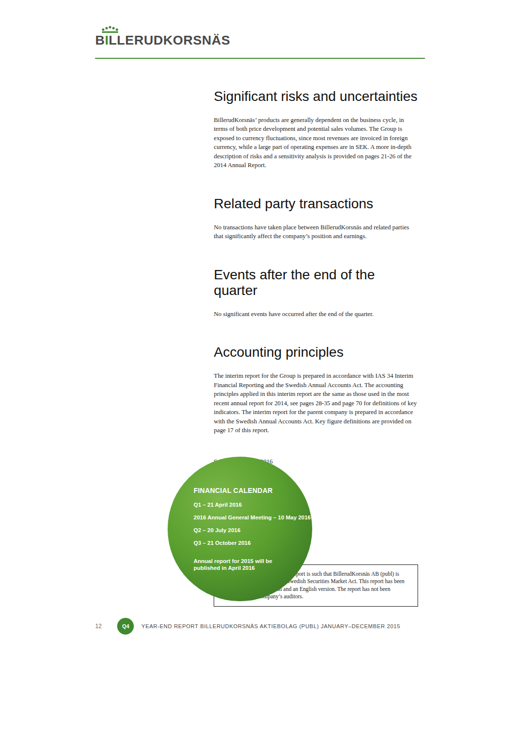BILLERUDKORSNÄS
Significant risks and uncertainties
BillerudKorsnäs’ products are generally dependent on the business cycle, in terms of both price development and potential sales volumes. The Group is exposed to currency fluctuations, since most revenues are invoiced in foreign currency, while a large part of operating expenses are in SEK. A more in-depth description of risks and a sensitivity analysis is provided on pages 21-26 of the 2014 Annual Report.
Related party transactions
No transactions have taken place between BillerudKorsnäs and related parties that significantly affect the company’s position and earnings.
Events after the end of the quarter
No significant events have occurred after the end of the quarter.
Accounting principles
The interim report for the Group is prepared in accordance with IAS 34 Interim Financial Reporting and the Swedish Annual Accounts Act. The accounting principles applied in this interim report are the same as those used in the most recent annual report for 2014, see pages 28-35 and page 70 for definitions of key indicators. The interim report for the parent company is prepared in accordance with the Swedish Annual Accounts Act. Key figure definitions are provided on page 17 of this report.
Solna, 9 February 2016
Per Lindberg, CEO
FINANCIAL CALENDAR
Q1 – 21 April 2016
2016 Annual General Meeting – 10 May 2016
Q2 – 20 July 2016
Q3 – 21 October 2016
Annual report for 2015 will be published in April 2016
The information in this interim report is such that BillerudKorsnäs AB (publ) is obliged to disclose under the Swedish Securities Market Act. This report has been prepared in both a Swedish and an English version. The report has not been reviewed by the company’s auditors.
12
Q4
Year-end report BillerudKorsnäs Aktiebolag (publ) January–December 2015